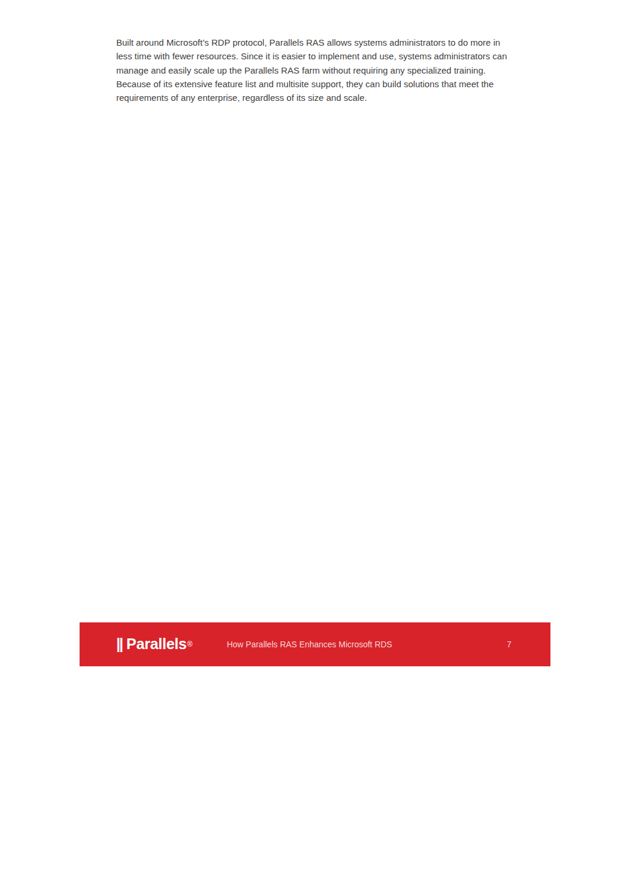Built around Microsoft’s RDP protocol, Parallels RAS allows systems administrators to do more in less time with fewer resources. Since it is easier to implement and use, systems administrators can manage and easily scale up the Parallels RAS farm without requiring any specialized training. Because of its extensive feature list and multisite support, they can build solutions that meet the requirements of any enterprise, regardless of its size and scale.
||Parallels®
How Parallels RAS Enhances Microsoft RDS
7